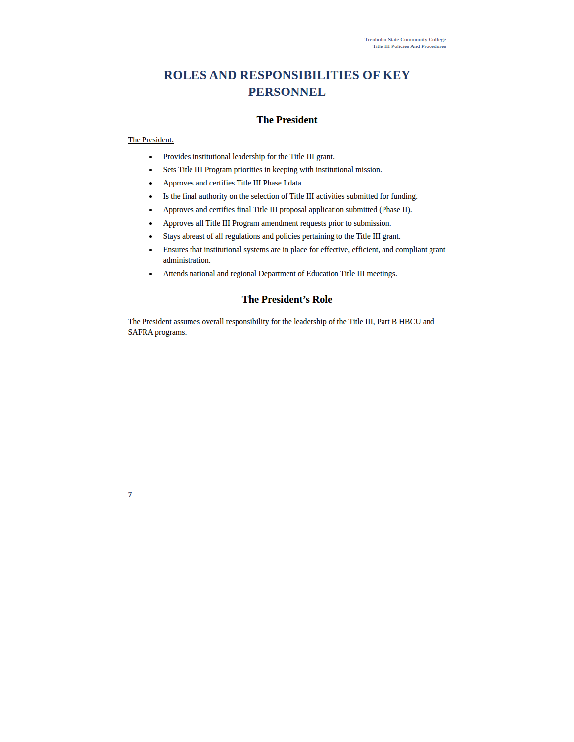Trenholm State Community College
Title III Policies And Procedures
ROLES AND RESPONSIBILITIES OF KEY PERSONNEL
The President
The President:
Provides institutional leadership for the Title III grant.
Sets Title III Program priorities in keeping with institutional mission.
Approves and certifies Title III Phase I data.
Is the final authority on the selection of Title III activities submitted for funding.
Approves and certifies final Title III proposal application submitted (Phase II).
Approves all Title III Program amendment requests prior to submission.
Stays abreast of all regulations and policies pertaining to the Title III grant.
Ensures that institutional systems are in place for effective, efficient, and compliant grant administration.
Attends national and regional Department of Education Title III meetings.
The President’s Role
The President assumes overall responsibility for the leadership of the Title III, Part B HBCU and SAFRA programs.
7